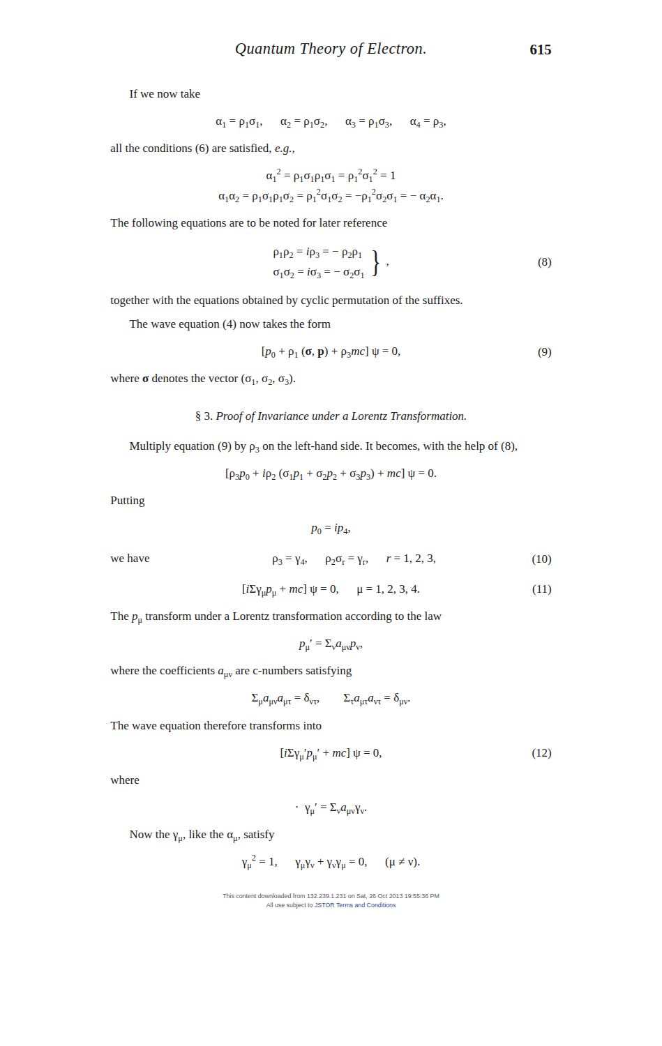Quantum Theory of Electron. 615
If we now take
α1 = ρ1σ1, α2 = ρ1σ2, α3 = ρ1σ3, α4 = ρ3,
all the conditions (6) are satisfied, e.g.,
α12 = ρ1σ1ρ1σ1 = ρ12σ12 = 1 α1α2 = ρ1σ1ρ1σ2 = ρ12σ1σ2 = −ρ12σ2σ1 = − α2α1.
The following equations are to be noted for later reference
ρ1ρ2 = iρ3 = − ρ2ρ1 σ1σ2 = iσ3 = − σ2σ1 } , (8)
together with the equations obtained by cyclic permutation of the suffixes.
The wave equation (4) now takes the form
[p0 + ρ1 (σ, p) + ρ3mc] ψ = 0, (9)
where σ denotes the vector (σ1, σ2, σ3).
§ 3. Proof of Invariance under a Lorentz Transformation.
Multiply equation (9) by ρ3 on the left-hand side. It becomes, with the help of (8),
[ρ3p0 + iρ2 (σ1p1 + σ2p2 + σ3p3) + mc] ψ = 0.
Putting
p0 = ip4,
we have ρ3 = γ4, ρ2σr = γr, r = 1, 2, 3, (10)
[i Σγμpμ + mc] ψ = 0, μ = 1, 2, 3, 4. (11)
The pμ transform under a Lorentz transformation according to the law
pμ′ = Σνaμνpν,
where the coefficients aμν are c-numbers satisfying
Σμaμνaμτ = δντ, Στaμτaντ = δμν.
The wave equation therefore transforms into
[i Σγμ′pμ′ + mc] ψ = 0, (12)
where
· γμ′ = Σνaμνγν.
Now the γμ, like the αμ, satisfy
γμ2 = 1, γμγν + γνγμ = 0, (μ ≠ ν).
This content downloaded from 132.239.1.231 on Sat, 26 Oct 2013 19:55:36 PM
All use subject to JSTOR Terms and Conditions